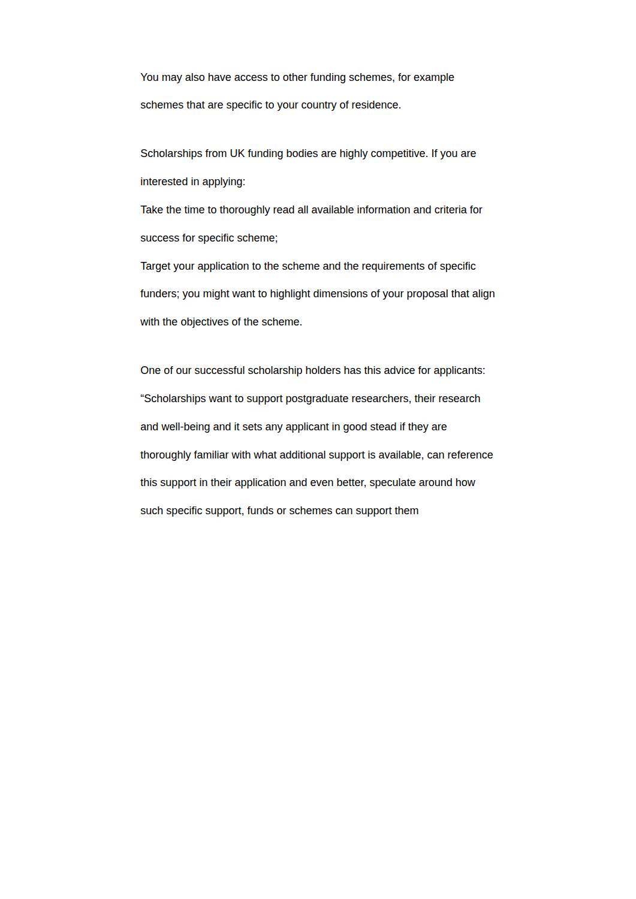You may also have access to other funding schemes, for example schemes that are specific to your country of residence.
Scholarships from UK funding bodies are highly competitive. If you are interested in applying:
Take the time to thoroughly read all available information and criteria for success for specific scheme;
Target your application to the scheme and the requirements of specific funders; you might want to highlight dimensions of your proposal that align with the objectives of the scheme.
One of our successful scholarship holders has this advice for applicants: “Scholarships want to support postgraduate researchers, their research and well-being and it sets any applicant in good stead if they are thoroughly familiar with what additional support is available, can reference this support in their application and even better, speculate around how such specific support, funds or schemes can support them